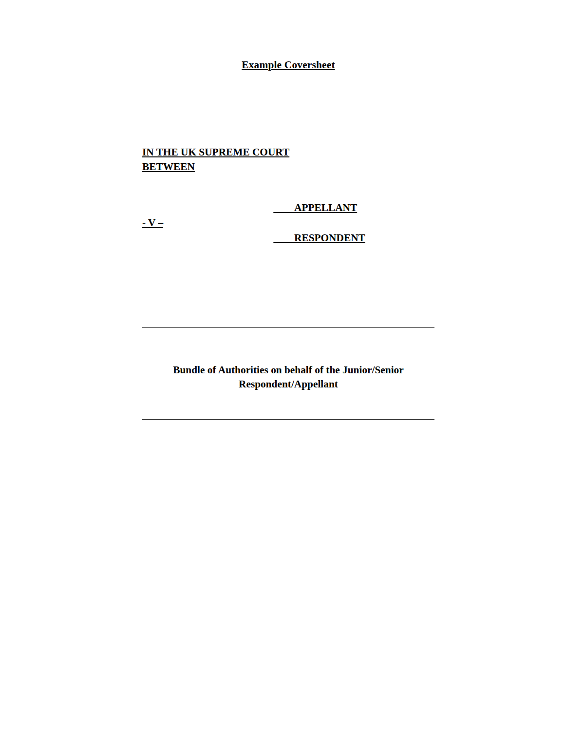Example Coversheet
IN THE UK SUPREME COURT
BETWEEN
| | APPELLANT |
| - V – |
| | RESPONDENT |
Bundle of Authorities on behalf of the Junior/Senior
Respondent/Appellant